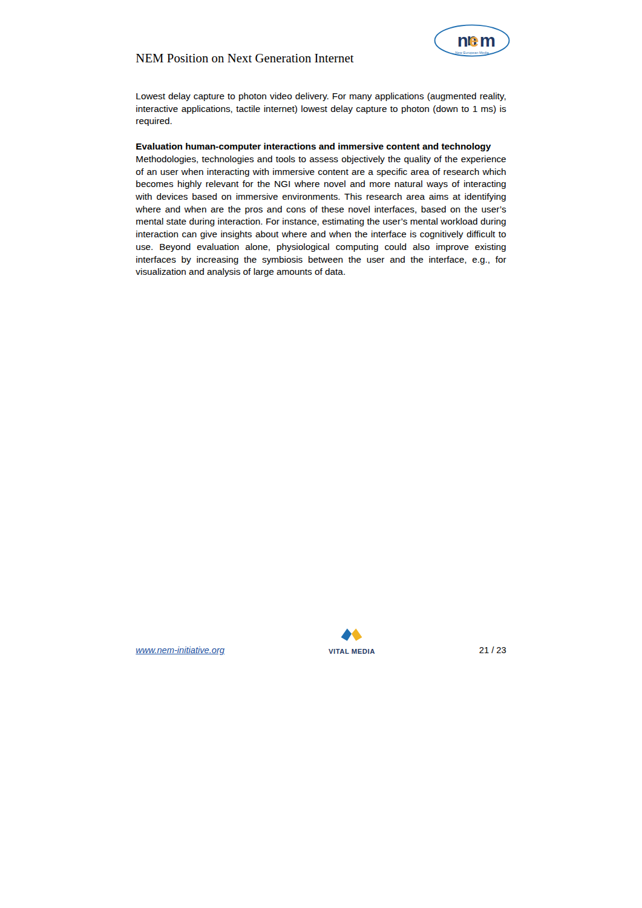n ​ n e m New European Media
NEM Position on Next Generation Internet
Lowest delay capture to photon video delivery. For many applications (augmented reality, interactive applications, tactile internet) lowest delay capture to photon (down to 1 ms) is required.
Evaluation human-computer interactions and immersive content and technology
Methodologies, technologies and tools to assess objectively the quality of the experience of an user when interacting with immersive content are a specific area of research which becomes highly relevant for the NGI where novel and more natural ways of interacting with devices based on immersive environments. This research area aims at identifying where and when are the pros and cons of these novel interfaces, based on the user’s mental state during interaction. For instance, estimating the user’s mental workload during interaction can give insights about where and when the interface is cognitively difficult to use. Beyond evaluation alone, physiological computing could also improve existing interfaces by increasing the symbiosis between the user and the interface, e.g., for visualization and analysis of large amounts of data.
www.nem-initiative.org
VITAL MEDIA
21 / 23